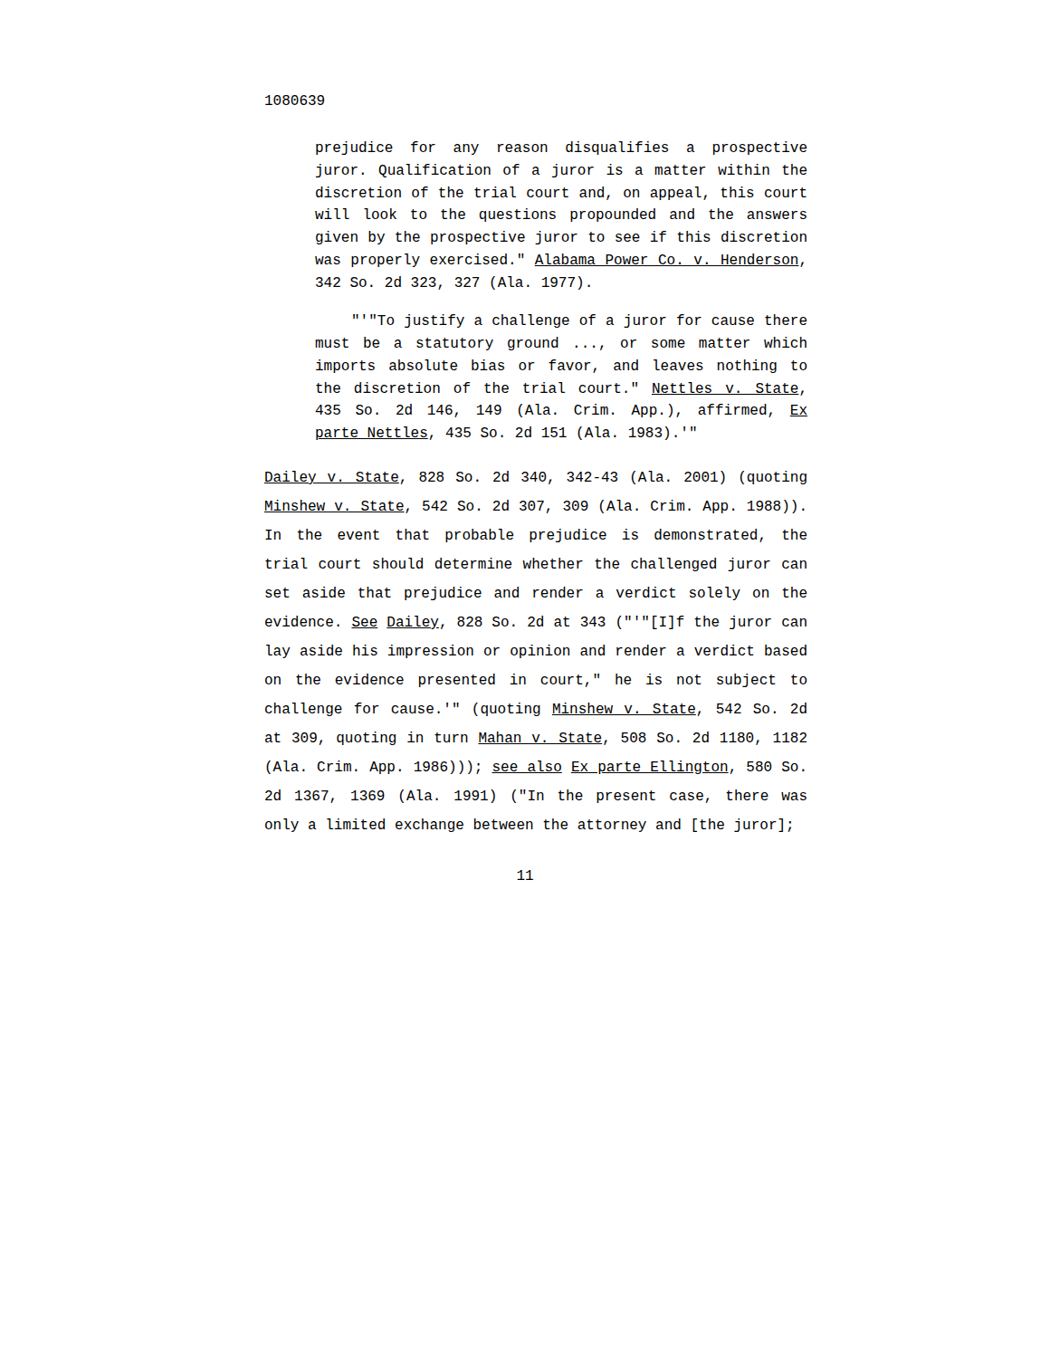1080639
prejudice for any reason disqualifies a prospective juror. Qualification of a juror is a matter within the discretion of the trial court and, on appeal, this court will look to the questions propounded and the answers given by the prospective juror to see if this discretion was properly exercised." Alabama Power Co. v. Henderson, 342 So. 2d 323, 327 (Ala. 1977).
"'"To justify a challenge of a juror for cause there must be a statutory ground ..., or some matter which imports absolute bias or favor, and leaves nothing to the discretion of the trial court." Nettles v. State, 435 So. 2d 146, 149 (Ala. Crim. App.), affirmed, Ex parte Nettles, 435 So. 2d 151 (Ala. 1983).'"
Dailey v. State, 828 So. 2d 340, 342-43 (Ala. 2001) (quoting Minshew v. State, 542 So. 2d 307, 309 (Ala. Crim. App. 1988)). In the event that probable prejudice is demonstrated, the trial court should determine whether the challenged juror can set aside that prejudice and render a verdict solely on the evidence. See Dailey, 828 So. 2d at 343 ("'"[I]f the juror can lay aside his impression or opinion and render a verdict based on the evidence presented in court," he is not subject to challenge for cause.'" (quoting Minshew v. State, 542 So. 2d at 309, quoting in turn Mahan v. State, 508 So. 2d 1180, 1182 (Ala. Crim. App. 1986))); see also Ex parte Ellington, 580 So. 2d 1367, 1369 (Ala. 1991) ("In the present case, there was only a limited exchange between the attorney and [the juror];
11